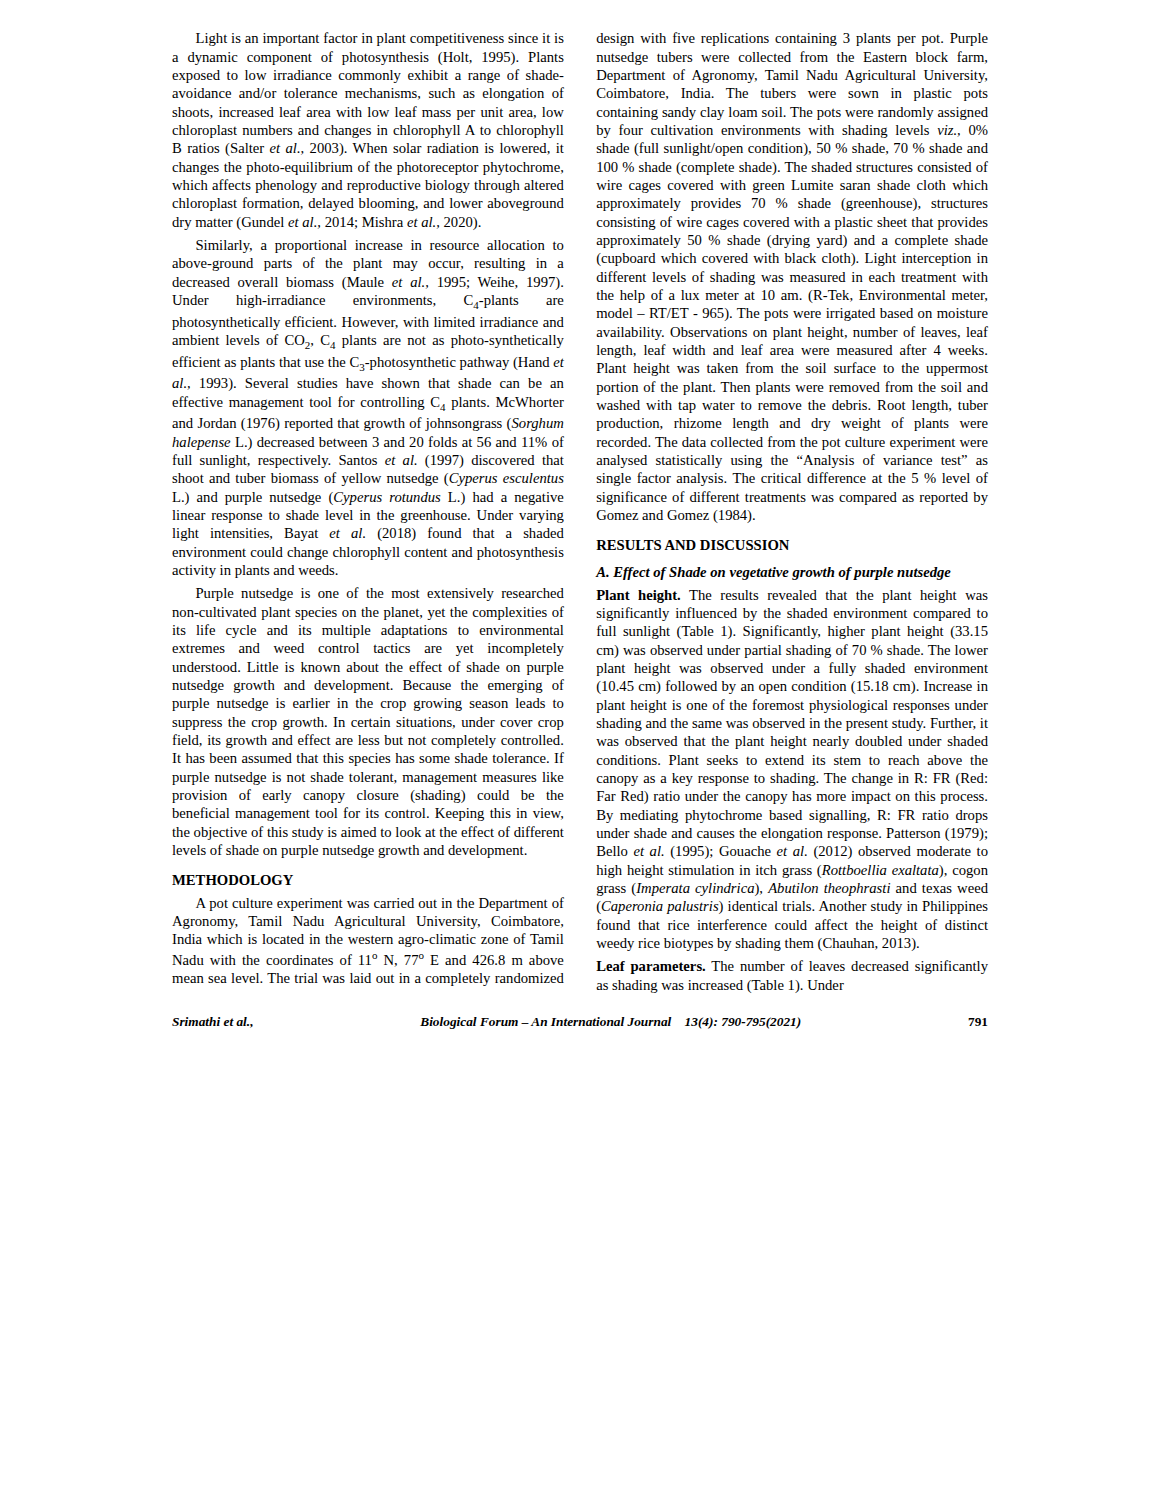Light is an important factor in plant competitiveness since it is a dynamic component of photosynthesis (Holt, 1995). Plants exposed to low irradiance commonly exhibit a range of shade-avoidance and/or tolerance mechanisms, such as elongation of shoots, increased leaf area with low leaf mass per unit area, low chloroplast numbers and changes in chlorophyll A to chlorophyll B ratios (Salter et al., 2003). When solar radiation is lowered, it changes the photo-equilibrium of the photoreceptor phytochrome, which affects phenology and reproductive biology through altered chloroplast formation, delayed blooming, and lower aboveground dry matter (Gundel et al., 2014; Mishra et al., 2020).
Similarly, a proportional increase in resource allocation to above-ground parts of the plant may occur, resulting in a decreased overall biomass (Maule et al., 1995; Weihe, 1997). Under high-irradiance environments, C4-plants are photosynthetically efficient. However, with limited irradiance and ambient levels of CO2, C4 plants are not as photo-synthetically efficient as plants that use the C3-photosynthetic pathway (Hand et al., 1993). Several studies have shown that shade can be an effective management tool for controlling C4 plants. McWhorter and Jordan (1976) reported that growth of johnsongrass (Sorghum halepense L.) decreased between 3 and 20 folds at 56 and 11% of full sunlight, respectively. Santos et al. (1997) discovered that shoot and tuber biomass of yellow nutsedge (Cyperus esculentus L.) and purple nutsedge (Cyperus rotundus L.) had a negative linear response to shade level in the greenhouse. Under varying light intensities, Bayat et al. (2018) found that a shaded environment could change chlorophyll content and photosynthesis activity in plants and weeds.
Purple nutsedge is one of the most extensively researched non-cultivated plant species on the planet, yet the complexities of its life cycle and its multiple adaptations to environmental extremes and weed control tactics are yet incompletely understood. Little is known about the effect of shade on purple nutsedge growth and development. Because the emerging of purple nutsedge is earlier in the crop growing season leads to suppress the crop growth. In certain situations, under cover crop field, its growth and effect are less but not completely controlled. It has been assumed that this species has some shade tolerance. If purple nutsedge is not shade tolerant, management measures like provision of early canopy closure (shading) could be the beneficial management tool for its control. Keeping this in view, the objective of this study is aimed to look at the effect of different levels of shade on purple nutsedge growth and development.
Methodology
A pot culture experiment was carried out in the Department of Agronomy, Tamil Nadu Agricultural University, Coimbatore, India which is located in the western agro-climatic zone of Tamil Nadu with the coordinates of 11o N, 77o E and 426.8 m above mean sea level. The trial was laid out in a completely randomized design with five replications containing 3 plants per pot. Purple nutsedge tubers were collected from the Eastern block farm, Department of Agronomy, Tamil Nadu Agricultural University, Coimbatore, India. The tubers were sown in plastic pots containing sandy clay loam soil. The pots were randomly assigned by four cultivation environments with shading levels viz., 0% shade (full sunlight/open condition), 50 % shade, 70 % shade and 100 % shade (complete shade). The shaded structures consisted of wire cages covered with green Lumite saran shade cloth which approximately provides 70 % shade (greenhouse), structures consisting of wire cages covered with a plastic sheet that provides approximately 50 % shade (drying yard) and a complete shade (cupboard which covered with black cloth). Light interception in different levels of shading was measured in each treatment with the help of a lux meter at 10 am. (R-Tek, Environmental meter, model – RT/ET - 965). The pots were irrigated based on moisture availability. Observations on plant height, number of leaves, leaf length, leaf width and leaf area were measured after 4 weeks. Plant height was taken from the soil surface to the uppermost portion of the plant. Then plants were removed from the soil and washed with tap water to remove the debris. Root length, tuber production, rhizome length and dry weight of plants were recorded. The data collected from the pot culture experiment were analysed statistically using the “Analysis of variance test” as single factor analysis. The critical difference at the 5 % level of significance of different treatments was compared as reported by Gomez and Gomez (1984).
Results and Discussion
A. Effect of Shade on vegetative growth of purple nutsedge
Plant height. The results revealed that the plant height was significantly influenced by the shaded environment compared to full sunlight (Table 1). Significantly, higher plant height (33.15 cm) was observed under partial shading of 70 % shade. The lower plant height was observed under a fully shaded environment (10.45 cm) followed by an open condition (15.18 cm). Increase in plant height is one of the foremost physiological responses under shading and the same was observed in the present study. Further, it was observed that the plant height nearly doubled under shaded conditions. Plant seeks to extend its stem to reach above the canopy as a key response to shading. The change in R: FR (Red: Far Red) ratio under the canopy has more impact on this process. By mediating phytochrome based signalling, R: FR ratio drops under shade and causes the elongation response. Patterson (1979); Bello et al. (1995); Gouache et al. (2012) observed moderate to high height stimulation in itch grass (Rottboellia exaltata), cogon grass (Imperata cylindrica), Abutilon theophrasti and texas weed (Caperonia palustris) identical trials. Another study in Philippines found that rice interference could affect the height of distinct weedy rice biotypes by shading them (Chauhan, 2013).
Leaf parameters. The number of leaves decreased significantly as shading was increased (Table 1). Under
Srimathi et al., Biological Forum – An International Journal 13(4): 790-795(2021) 791